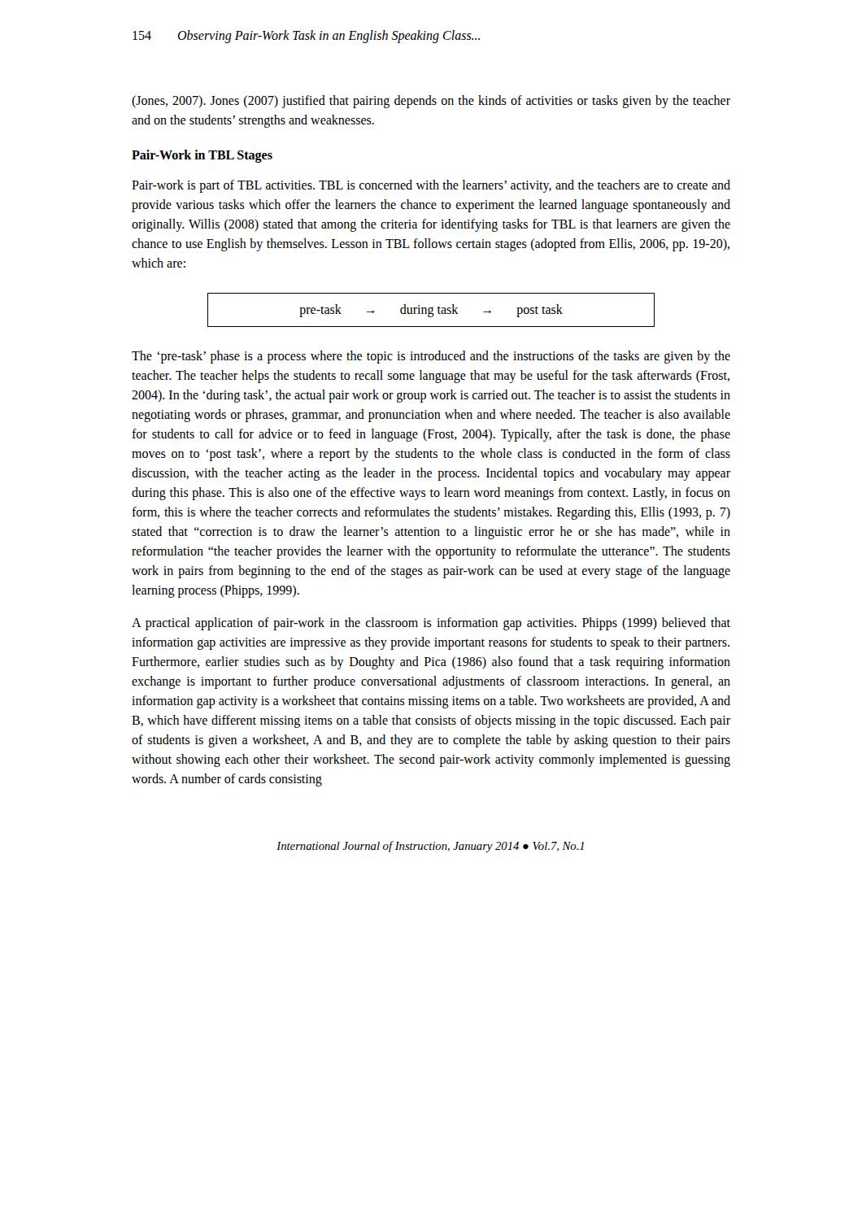154 Observing Pair-Work Task in an English Speaking Class...
(Jones, 2007). Jones (2007) justified that pairing depends on the kinds of activities or tasks given by the teacher and on the students’ strengths and weaknesses.
Pair-Work in TBL Stages
Pair-work is part of TBL activities. TBL is concerned with the learners’ activity, and the teachers are to create and provide various tasks which offer the learners the chance to experiment the learned language spontaneously and originally. Willis (2008) stated that among the criteria for identifying tasks for TBL is that learners are given the chance to use English by themselves. Lesson in TBL follows certain stages (adopted from Ellis, 2006, pp. 19-20), which are:
pre-task → during task → post task
The ‘pre-task’ phase is a process where the topic is introduced and the instructions of the tasks are given by the teacher. The teacher helps the students to recall some language that may be useful for the task afterwards (Frost, 2004). In the ‘during task’, the actual pair work or group work is carried out. The teacher is to assist the students in negotiating words or phrases, grammar, and pronunciation when and where needed. The teacher is also available for students to call for advice or to feed in language (Frost, 2004). Typically, after the task is done, the phase moves on to ‘post task’, where a report by the students to the whole class is conducted in the form of class discussion, with the teacher acting as the leader in the process. Incidental topics and vocabulary may appear during this phase. This is also one of the effective ways to learn word meanings from context. Lastly, in focus on form, this is where the teacher corrects and reformulates the students’ mistakes. Regarding this, Ellis (1993, p. 7) stated that “correction is to draw the learner’s attention to a linguistic error he or she has made”, while in reformulation “the teacher provides the learner with the opportunity to reformulate the utterance”. The students work in pairs from beginning to the end of the stages as pair-work can be used at every stage of the language learning process (Phipps, 1999).
A practical application of pair-work in the classroom is information gap activities. Phipps (1999) believed that information gap activities are impressive as they provide important reasons for students to speak to their partners. Furthermore, earlier studies such as by Doughty and Pica (1986) also found that a task requiring information exchange is important to further produce conversational adjustments of classroom interactions. In general, an information gap activity is a worksheet that contains missing items on a table. Two worksheets are provided, A and B, which have different missing items on a table that consists of objects missing in the topic discussed. Each pair of students is given a worksheet, A and B, and they are to complete the table by asking question to their pairs without showing each other their worksheet. The second pair-work activity commonly implemented is guessing words. A number of cards consisting
International Journal of Instruction, January 2014 ● Vol.7, No.1